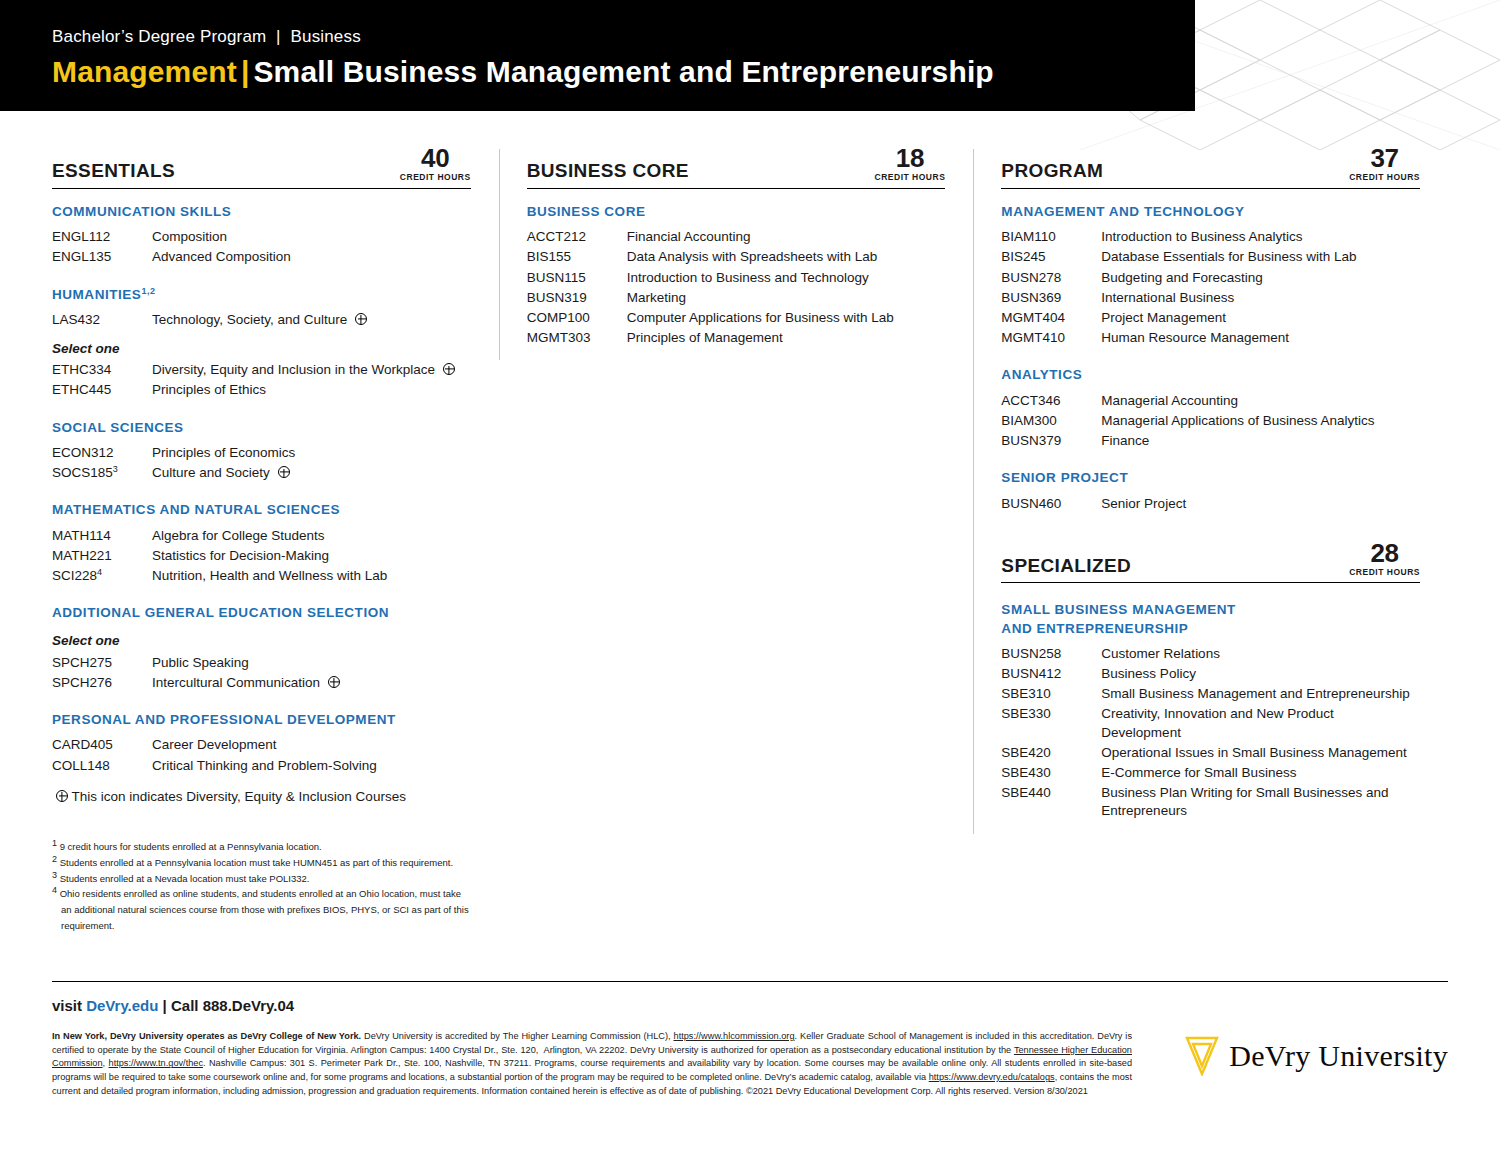Bachelor’s Degree Program | Business
Management|Small Business Management and Entrepreneurship
Essentials
40 CREDIT HOURS
Communication Skills
| ENGL112 | Composition |
| ENGL135 | Advanced Composition |
Humanities1,2
| LAS432 | Technology, Society, and Culture |
Select one
| ETHC334 | Diversity, Equity and Inclusion in the Workplace |
| ETHC445 | Principles of Ethics |
Social Sciences
| ECON312 | Principles of Economics |
| SOCS185 3 | Culture and Society |
Mathematics and Natural Sciences
| MATH114 | Algebra for College Students |
| MATH221 | Statistics for Decision-Making |
| SCI228 4 | Nutrition, Health and Wellness with Lab |
Additional General Education Selection
Select one
| SPCH275 | Public Speaking |
| SPCH276 | Intercultural Communication |
Personal and Professional Development
| CARD405 | Career Development |
| COLL148 | Critical Thinking and Problem-Solving |
This icon indicates Diversity, Equity & Inclusion Courses
1 9 credit hours for students enrolled at a Pennsylvania location.
2 Students enrolled at a Pennsylvania location must take HUMN451 as part of this requirement.
3 Students enrolled at a Nevada location must take POLI332.
4 Ohio residents enrolled as online students, and students enrolled at an Ohio location, must take
an additional natural sciences course from those with prefixes BIOS, PHYS, or SCI as part of this
requirement.
Business Core
18 CREDIT HOURS
Business Core
| ACCT212 | Financial Accounting |
| BIS155 | Data Analysis with Spreadsheets with Lab |
| BUSN115 | Introduction to Business and Technology |
| BUSN319 | Marketing |
| COMP100 | Computer Applications for Business with Lab |
| MGMT303 | Principles of Management |
Program
37 CREDIT HOURS
Management and Technology
| BIAM110 | Introduction to Business Analytics |
| BIS245 | Database Essentials for Business with Lab |
| BUSN278 | Budgeting and Forecasting |
| BUSN369 | International Business |
| MGMT404 | Project Management |
| MGMT410 | Human Resource Management |
Analytics
| ACCT346 | Managerial Accounting |
| BIAM300 | Managerial Applications of Business Analytics |
| BUSN379 | Finance |
Senior Project
| BUSN460 | Senior Project |
Specialized
28 CREDIT HOURS
Small Business Management
and Entrepreneurship
| BUSN258 | Customer Relations |
| BUSN412 | Business Policy |
| SBE310 | Small Business Management and Entrepreneurship |
| SBE330 | Creativity, Innovation and New Product Development |
| SBE420 | Operational Issues in Small Business Management |
| SBE430 | E-Commerce for Small Business |
| SBE440 | Business Plan Writing for Small Businesses and Entrepreneurs |
visit DeVry.edu | Call 888.DeVry.04
In New York, DeVry University operates as DeVry College of New York. DeVry University is accredited by The Higher Learning Commission (HLC), https://www.hlcommission.org. Keller Graduate School of Management is included in this accreditation. DeVry is certified to operate by the State Council of Higher Education for Virginia. Arlington Campus: 1400 Crystal Dr., Ste. 120, Arlington, VA 22202. DeVry University is authorized for operation as a postsecondary educational institution by the Tennessee Higher Education Commission, https://www.tn.gov/thec. Nashville Campus: 301 S. Perimeter Park Dr., Ste. 100, Nashville, TN 37211. Programs, course requirements and availability vary by location. Some courses may be available online only. All students enrolled in site-based programs will be required to take some coursework online and, for some programs and locations, a substantial portion of the program may be required to be completed online. DeVry’s academic catalog, available via https://www.devry.edu/catalogs, contains the most current and detailed program information, including admission, progression and graduation requirements. Information contained herein is effective as of date of publishing. ©2021 DeVry Educational Development Corp. All rights reserved. Version 8/30/2021
DeVry University